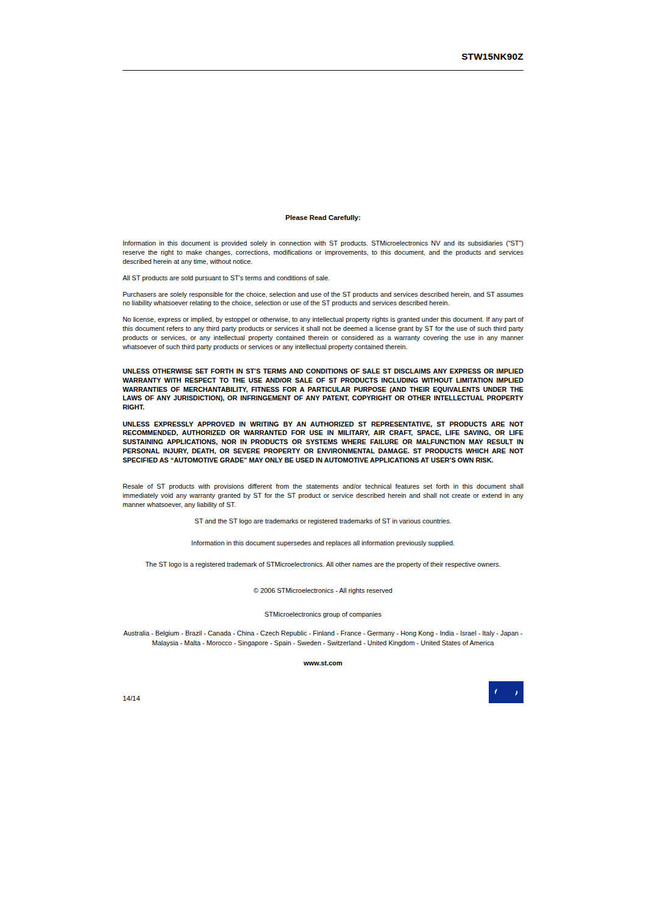STW15NK90Z
Please Read Carefully:
Information in this document is provided solely in connection with ST products. STMicroelectronics NV and its subsidiaries (“ST”) reserve the right to make changes, corrections, modifications or improvements, to this document, and the products and services described herein at any time, without notice.
All ST products are sold pursuant to ST’s terms and conditions of sale.
Purchasers are solely responsible for the choice, selection and use of the ST products and services described herein, and ST assumes no liability whatsoever relating to the choice, selection or use of the ST products and services described herein.
No license, express or implied, by estoppel or otherwise, to any intellectual property rights is granted under this document. If any part of this document refers to any third party products or services it shall not be deemed a license grant by ST for the use of such third party products or services, or any intellectual property contained therein or considered as a warranty covering the use in any manner whatsoever of such third party products or services or any intellectual property contained therein.
Unless otherwise set forth in ST’s terms and conditions of sale ST disclaims any express or implied warranty with respect to the use and/or sale of ST products including without limitation implied warranties of merchantability, fitness for a particular purpose (and their equivalents under the laws of any jurisdiction), or infringement of any patent, copyright or other intellectual property right.
Unless expressly approved in writing by an authorized ST representative, ST products are not recommended, authorized or warranted for use in military, air craft, space, life saving, or life sustaining applications, nor in products or systems where failure or malfunction may result in personal injury, death, or severe property or environmental damage. ST products which are not specified as “automotive grade" may only be used in automotive applications at user’s own risk.
Resale of ST products with provisions different from the statements and/or technical features set forth in this document shall immediately void any warranty granted by ST for the ST product or service described herein and shall not create or extend in any manner whatsoever, any liability of ST.
ST and the ST logo are trademarks or registered trademarks of ST in various countries.
Information in this document supersedes and replaces all information previously supplied.
The ST logo is a registered trademark of STMicroelectronics. All other names are the property of their respective owners.
© 2006 STMicroelectronics - All rights reserved
STMicroelectronics group of companies
Australia - Belgium - Brazil - Canada - China - Czech Republic - Finland - France - Germany - Hong Kong - India - Israel - Italy - Japan -
Malaysia - Malta - Morocco - Singapore - Spain - Sweden - Switzerland - United Kingdom - United States of America
www.st.com
14/14